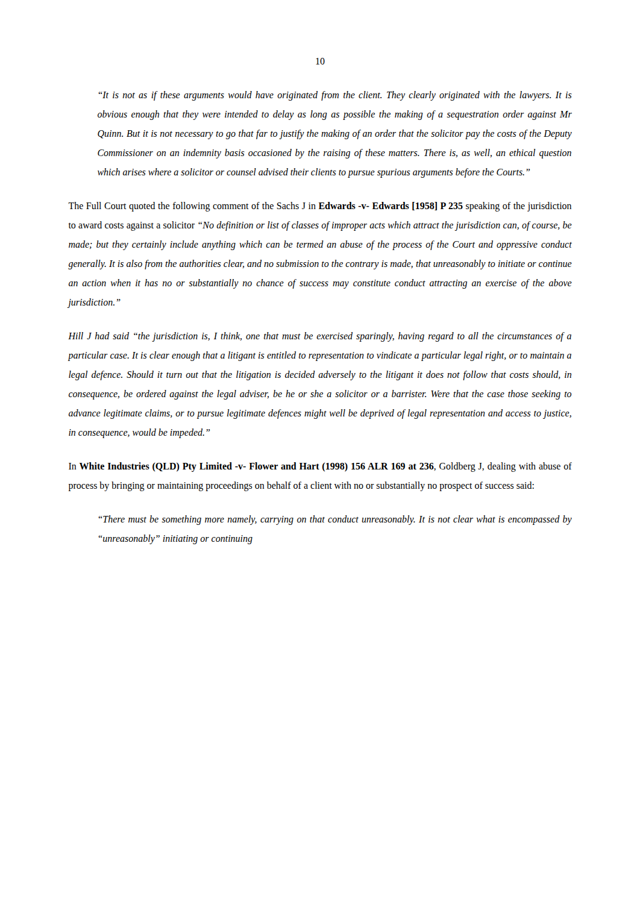10
“It is not as if these arguments would have originated from the client. They clearly originated with the lawyers. It is obvious enough that they were intended to delay as long as possible the making of a sequestration order against Mr Quinn. But it is not necessary to go that far to justify the making of an order that the solicitor pay the costs of the Deputy Commissioner on an indemnity basis occasioned by the raising of these matters. There is, as well, an ethical question which arises where a solicitor or counsel advised their clients to pursue spurious arguments before the Courts.”
The Full Court quoted the following comment of the Sachs J in Edwards -v- Edwards [1958] P 235 speaking of the jurisdiction to award costs against a solicitor “No definition or list of classes of improper acts which attract the jurisdiction can, of course, be made; but they certainly include anything which can be termed an abuse of the process of the Court and oppressive conduct generally. It is also from the authorities clear, and no submission to the contrary is made, that unreasonably to initiate or continue an action when it has no or substantially no chance of success may constitute conduct attracting an exercise of the above jurisdiction.”
Hill J had said “the jurisdiction is, I think, one that must be exercised sparingly, having regard to all the circumstances of a particular case. It is clear enough that a litigant is entitled to representation to vindicate a particular legal right, or to maintain a legal defence. Should it turn out that the litigation is decided adversely to the litigant it does not follow that costs should, in consequence, be ordered against the legal adviser, be he or she a solicitor or a barrister. Were that the case those seeking to advance legitimate claims, or to pursue legitimate defences might well be deprived of legal representation and access to justice, in consequence, would be impeded.”
In White Industries (QLD) Pty Limited -v- Flower and Hart (1998) 156 ALR 169 at 236, Goldberg J, dealing with abuse of process by bringing or maintaining proceedings on behalf of a client with no or substantially no prospect of success said:
“There must be something more namely, carrying on that conduct unreasonably. It is not clear what is encompassed by “unreasonably” initiating or continuing